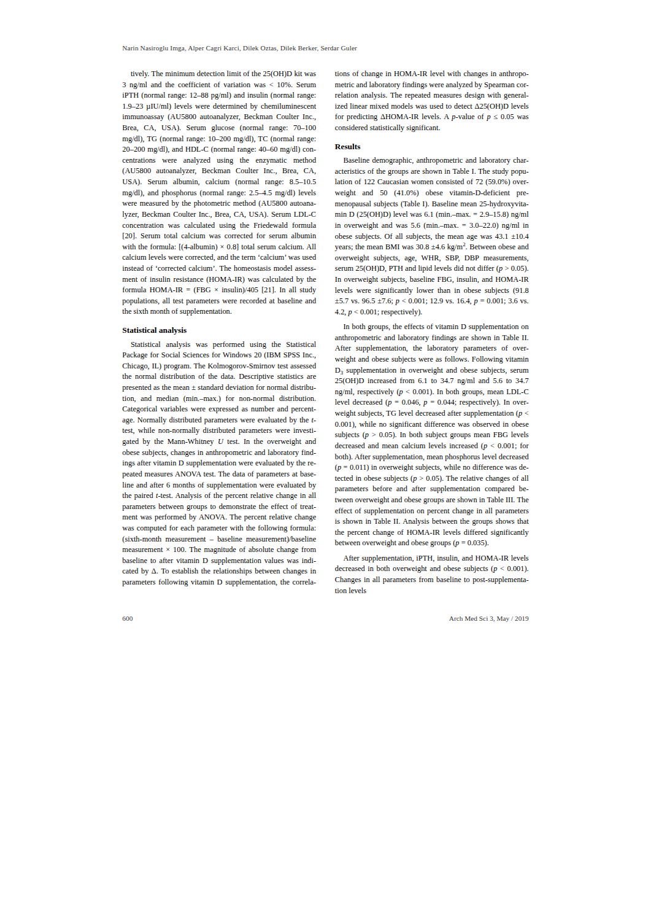Narin Nasiroglu Imga, Alper Cagri Karci, Dilek Oztas, Dilek Berker, Serdar Guler
tively. The minimum detection limit of the 25(OH)D kit was 3 ng/ml and the coefficient of variation was < 10%. Serum iPTH (normal range: 12–88 pg/ml) and insulin (normal range: 1.9–23 µIU/ml) levels were determined by chemiluminescent immunoassay (AU5800 autoanalyzer, Beckman Coulter Inc., Brea, CA, USA). Serum glucose (normal range: 70–100 mg/dl), TG (normal range: 10–200 mg/dl), TC (normal range: 20–200 mg/dl), and HDL-C (normal range: 40–60 mg/dl) concentrations were analyzed using the enzymatic method (AU5800 autoanalyzer, Beckman Coulter Inc., Brea, CA, USA). Serum albumin, calcium (normal range: 8.5–10.5 mg/dl), and phosphorus (normal range: 2.5–4.5 mg/dl) levels were measured by the photometric method (AU5800 autoanalyzer, Beckman Coulter Inc., Brea, CA, USA). Serum LDL-C concentration was calculated using the Friedewald formula [20]. Serum total calcium was corrected for serum albumin with the formula: [(4-albumin) × 0.8] total serum calcium. All calcium levels were corrected, and the term ‘calcium’ was used instead of ‘corrected calcium’. The homeostasis model assessment of insulin resistance (HOMA-IR) was calculated by the formula HOMA-IR = (FBG × insulin)/405 [21]. In all study populations, all test parameters were recorded at baseline and the sixth month of supplementation.
Statistical analysis
Statistical analysis was performed using the Statistical Package for Social Sciences for Windows 20 (IBM SPSS Inc., Chicago, IL) program. The Kolmogorov-Smirnov test assessed the normal distribution of the data. Descriptive statistics are presented as the mean ± standard deviation for normal distribution, and median (min.–max.) for non-normal distribution. Categorical variables were expressed as number and percentage. Normally distributed parameters were evaluated by the t-test, while non-normally distributed parameters were investigated by the Mann-Whitney U test. In the overweight and obese subjects, changes in anthropometric and laboratory findings after vitamin D supplementation were evaluated by the repeated measures ANOVA test. The data of parameters at baseline and after 6 months of supplementation were evaluated by the paired t-test. Analysis of the percent relative change in all parameters between groups to demonstrate the effect of treatment was performed by ANOVA. The percent relative change was computed for each parameter with the following formula: (sixth-month measurement – baseline measurement)/baseline measurement × 100. The magnitude of absolute change from baseline to after vitamin D supplementation values was indicated by Δ. To establish the relationships between changes in parameters following vitamin D supplementation, the correlations of change in HOMA-IR level with changes in anthropometric and laboratory findings were analyzed by Spearman correlation analysis. The repeated measures design with generalized linear mixed models was used to detect Δ25(OH)D levels for predicting ΔHOMA-IR levels. A p-value of p ≤ 0.05 was considered statistically significant.
Results
Baseline demographic, anthropometric and laboratory characteristics of the groups are shown in Table I. The study population of 122 Caucasian women consisted of 72 (59.0%) overweight and 50 (41.0%) obese vitamin-D-deficient premenopausal subjects (Table I). Baseline mean 25-hydroxyvitamin D (25(OH)D) level was 6.1 (min.–max. = 2.9–15.8) ng/ml in overweight and was 5.6 (min.–max. = 3.0–22.0) ng/ml in obese subjects. Of all subjects, the mean age was 43.1 ±10.4 years; the mean BMI was 30.8 ±4.6 kg/m2. Between obese and overweight subjects, age, WHR, SBP, DBP measurements, serum 25(OH)D, PTH and lipid levels did not differ (p > 0.05). In overweight subjects, baseline FBG, insulin, and HOMA-IR levels were significantly lower than in obese subjects (91.8 ±5.7 vs. 96.5 ±7.6; p < 0.001; 12.9 vs. 16.4, p = 0.001; 3.6 vs. 4.2, p < 0.001; respectively).
In both groups, the effects of vitamin D supplementation on anthropometric and laboratory findings are shown in Table II. After supplementation, the laboratory parameters of overweight and obese subjects were as follows. Following vitamin D3 supplementation in overweight and obese subjects, serum 25(OH)D increased from 6.1 to 34.7 ng/ml and 5.6 to 34.7 ng/ml, respectively (p < 0.001). In both groups, mean LDL-C level decreased (p = 0.046, p = 0.044; respectively). In overweight subjects, TG level decreased after supplementation (p < 0.001), while no significant difference was observed in obese subjects (p > 0.05). In both subject groups mean FBG levels decreased and mean calcium levels increased (p < 0.001; for both). After supplementation, mean phosphorus level decreased (p = 0.011) in overweight subjects, while no difference was detected in obese subjects (p > 0.05). The relative changes of all parameters before and after supplementation compared between overweight and obese groups are shown in Table III. The effect of supplementation on percent change in all parameters is shown in Table II. Analysis between the groups shows that the percent change of HOMA-IR levels differed significantly between overweight and obese groups (p = 0.035).
After supplementation, iPTH, insulin, and HOMA-IR levels decreased in both overweight and obese subjects (p < 0.001). Changes in all parameters from baseline to post-supplementation levels
600 Arch Med Sci 3, May / 2019